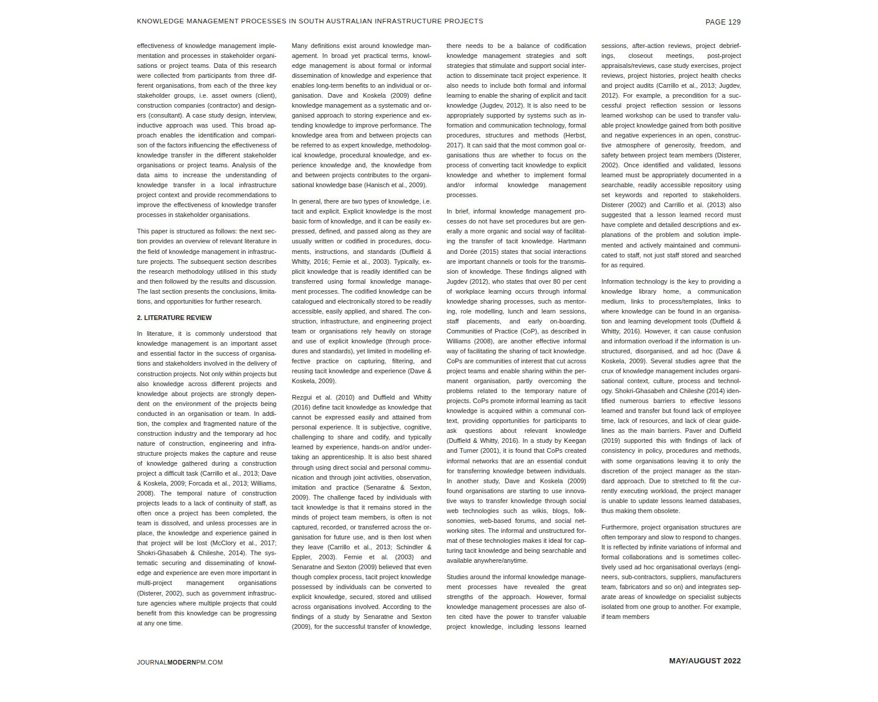Knowledge Management Processes in South Australian Infrastructure Projects
Page 129
effectiveness of knowledge management implementation and processes in stakeholder organisations or project teams. Data of this research were collected from participants from three different organisations, from each of the three key stakeholder groups, i.e. asset owners (client), construction companies (contractor) and designers (consultant). A case study design, interview, inductive approach was used. This broad approach enables the identification and comparison of the factors influencing the effectiveness of knowledge transfer in the different stakeholder organisations or project teams. Analysis of the data aims to increase the understanding of knowledge transfer in a local infrastructure project context and provide recommendations to improve the effectiveness of knowledge transfer processes in stakeholder organisations.
This paper is structured as follows: the next section provides an overview of relevant literature in the field of knowledge management in infrastructure projects. The subsequent section describes the research methodology utilised in this study and then followed by the results and discussion. The last section presents the conclusions, limitations, and opportunities for further research.
2. LITERATURE REVIEW
In literature, it is commonly understood that knowledge management is an important asset and essential factor in the success of organisations and stakeholders involved in the delivery of construction projects. Not only within projects but also knowledge across different projects and knowledge about projects are strongly dependent on the environment of the projects being conducted in an organisation or team. In addition, the complex and fragmented nature of the construction industry and the temporary ad hoc nature of construction, engineering and infrastructure projects makes the capture and reuse of knowledge gathered during a construction project a difficult task (Carrillo et al., 2013; Dave & Koskela, 2009; Forcada et al., 2013; Williams, 2008). The temporal nature of construction projects leads to a lack of continuity of staff, as often once a project has been completed, the team is dissolved, and unless processes are in place, the knowledge and experience gained in that project will be lost (McClory et al., 2017; Shokri-Ghasabeh & Chileshe, 2014). The systematic securing and disseminating of knowledge and experience are even more important in multi-project management organisations (Disterer, 2002), such as government infrastructure agencies where multiple projects that could benefit from this knowledge can be progressing at any one time.
Many definitions exist around knowledge management. In broad yet practical terms, knowledge management is about formal or informal dissemination of knowledge and experience that enables long-term benefits to an individual or organisation. Dave and Koskela (2009) define knowledge management as a systematic and organised approach to storing experience and extending knowledge to improve performance. The knowledge area from and between projects can be referred to as expert knowledge, methodological knowledge, procedural knowledge, and experience knowledge and, the knowledge from and between projects contributes to the organisational knowledge base (Hanisch et al., 2009).
In general, there are two types of knowledge, i.e. tacit and explicit. Explicit knowledge is the most basic form of knowledge, and it can be easily expressed, defined, and passed along as they are usually written or codified in procedures, documents, instructions, and standards (Duffield & Whitty, 2016; Fernie et al., 2003). Typically, explicit knowledge that is readily identified can be transferred using formal knowledge management processes. The codified knowledge can be catalogued and electronically stored to be readily accessible, easily applied, and shared. The construction, infrastructure, and engineering project team or organisations rely heavily on storage and use of explicit knowledge (through procedures and standards), yet limited in modelling effective practice on capturing, filtering, and reusing tacit knowledge and experience (Dave & Koskela, 2009).
Rezgui et al. (2010) and Duffield and Whitty (2016) define tacit knowledge as knowledge that cannot be expressed easily and attained from personal experience. It is subjective, cognitive, challenging to share and codify, and typically learned by experience, hands-on and/or undertaking an apprenticeship. It is also best shared through using direct social and personal communication and through joint activities, observation, imitation and practice (Senaratne & Sexton, 2009). The challenge faced by individuals with tacit knowledge is that it remains stored in the minds of project team members, is often is not captured, recorded, or transferred across the organisation for future use, and is then lost when they leave (Carrillo et al., 2013; Schindler & Eppler, 2003). Fernie et al. (2003) and Senaratne and Sexton (2009) believed that even though complex process, tacit project knowledge possessed by individuals can be converted to explicit knowledge, secured, stored and utilised across organisations involved. According to the findings of a study by Senaratne and Sexton (2009), for the successful transfer of knowledge, there needs to be a balance of codification knowledge management strategies and soft strategies that stimulate and support social interaction to disseminate tacit project experience. It also needs to include both formal and informal learning to enable the sharing of explicit and tacit knowledge (Jugdev, 2012). It is also need to be appropriately supported by systems such as information and communication technology, formal procedures, structures and methods (Herbst, 2017). It can said that the most common goal organisations thus are whether to focus on the process of converting tacit knowledge to explicit knowledge and whether to implement formal and/or informal knowledge management processes.
In brief, informal knowledge management processes do not have set procedures but are generally a more organic and social way of facilitating the transfer of tacit knowledge. Hartmann and Dorée (2015) states that social interactions are important channels or tools for the transmission of knowledge. These findings aligned with Jugdev (2012), who states that over 80 per cent of workplace learning occurs through informal knowledge sharing processes, such as mentoring, role modelling, lunch and learn sessions, staff placements, and early on-boarding. Communities of Practice (CoP), as described in Williams (2008), are another effective informal way of facilitating the sharing of tacit knowledge. CoPs are communities of interest that cut across project teams and enable sharing within the permanent organisation, partly overcoming the problems related to the temporary nature of projects. CoPs promote informal learning as tacit knowledge is acquired within a communal context, providing opportunities for participants to ask questions about relevant knowledge (Duffield & Whitty, 2016). In a study by Keegan and Turner (2001), it is found that CoPs created informal networks that are an essential conduit for transferring knowledge between individuals. In another study, Dave and Koskela (2009) found organisations are starting to use innovative ways to transfer knowledge through social web technologies such as wikis, blogs, folksonomies, web-based forums, and social networking sites. The informal and unstructured format of these technologies makes it ideal for capturing tacit knowledge and being searchable and available anywhere/anytime.
Studies around the informal knowledge management processes have revealed the great strengths of the approach. However, formal knowledge management processes are also often cited have the power to transfer valuable project knowledge, including lessons learned sessions, after-action reviews, project debriefings, closeout meetings, post-project appraisals/reviews, case study exercises, project reviews, project histories, project health checks and project audits (Carrillo et al., 2013; Jugdev, 2012). For example, a precondition for a successful project reflection session or lessons learned workshop can be used to transfer valuable project knowledge gained from both positive and negative experiences in an open, constructive atmosphere of generosity, freedom, and safety between project team members (Disterer, 2002). Once identified and validated, lessons learned must be appropriately documented in a searchable, readily accessible repository using set keywords and reported to stakeholders. Disterer (2002) and Carrillo et al. (2013) also suggested that a lesson learned record must have complete and detailed descriptions and explanations of the problem and solution implemented and actively maintained and communicated to staff, not just staff stored and searched for as required.
Information technology is the key to providing a knowledge library home, a communication medium, links to process/templates, links to where knowledge can be found in an organisation and learning development tools (Duffield & Whitty, 2016). However, it can cause confusion and information overload if the information is unstructured, disorganised, and ad hoc (Dave & Koskela, 2009). Several studies agree that the crux of knowledge management includes organisational context, culture, process and technology. Shokri-Ghasabeh and Chileshe (2014) identified numerous barriers to effective lessons learned and transfer but found lack of employee time, lack of resources, and lack of clear guidelines as the main barriers. Paver and Duffield (2019) supported this with findings of lack of consistency in policy, procedures and methods, with some organisations leaving it to only the discretion of the project manager as the standard approach. Due to stretched to fit the currently executing workload, the project manager is unable to update lessons learned databases, thus making them obsolete.
Furthermore, project organisation structures are often temporary and slow to respond to changes. It is reflected by infinite variations of informal and formal collaborations and is sometimes collectively used ad hoc organisational overlays (engineers, sub-contractors, suppliers, manufacturers team, fabricators and so on) and integrates separate areas of knowledge on specialist subjects isolated from one group to another. For example, if team members
journalmodernpm.com
May/August 2022